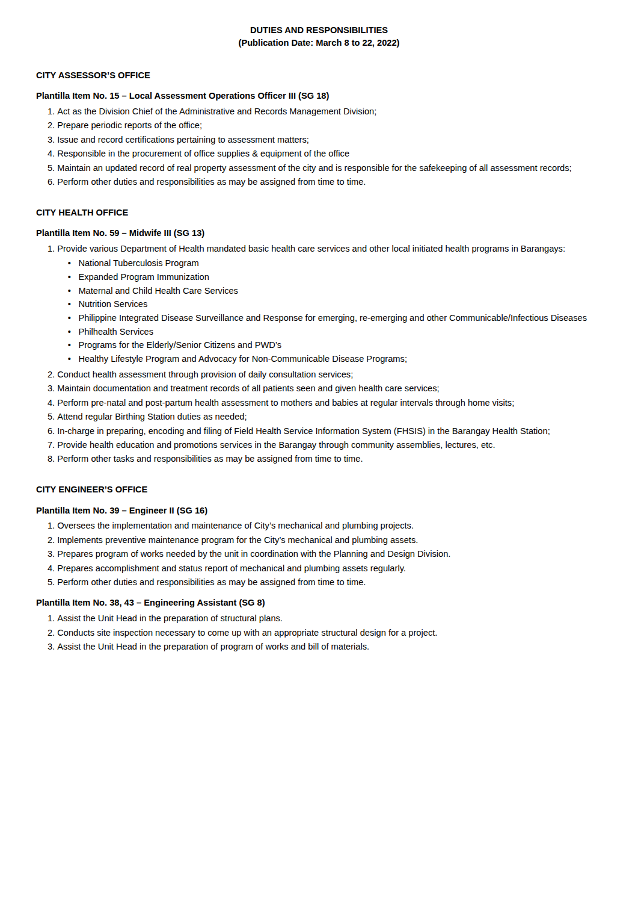DUTIES AND RESPONSIBILITIES (Publication Date: March 8 to 22, 2022)
CITY ASSESSOR’S OFFICE
Plantilla Item No. 15 – Local Assessment Operations Officer III (SG 18)
Act as the Division Chief of the Administrative and Records Management Division;
Prepare periodic reports of the office;
Issue and record certifications pertaining to assessment matters;
Responsible in the procurement of office supplies & equipment of the office
Maintain an updated record of real property assessment of the city and is responsible for the safekeeping of all assessment records;
Perform other duties and responsibilities as may be assigned from time to time.
CITY HEALTH OFFICE
Plantilla Item No. 59 – Midwife III (SG 13)
Provide various Department of Health mandated basic health care services and other local initiated health programs in Barangays:
National Tuberculosis Program
Expanded Program Immunization
Maternal and Child Health Care Services
Nutrition Services
Philippine Integrated Disease Surveillance and Response for emerging, re-emerging and other Communicable/Infectious Diseases
Philhealth Services
Programs for the Elderly/Senior Citizens and PWD’s
Healthy Lifestyle Program and Advocacy for Non-Communicable Disease Programs;
Conduct health assessment through provision of daily consultation services;
Maintain documentation and treatment records of all patients seen and given health care services;
Perform pre-natal and post-partum health assessment to mothers and babies at regular intervals through home visits;
Attend regular Birthing Station duties as needed;
In-charge in preparing, encoding and filing of Field Health Service Information System (FHSIS) in the Barangay Health Station;
Provide health education and promotions services in the Barangay through community assemblies, lectures, etc.
Perform other tasks and responsibilities as may be assigned from time to time.
CITY ENGINEER’S OFFICE
Plantilla Item No. 39 – Engineer II (SG 16)
Oversees the implementation and maintenance of City’s mechanical and plumbing projects.
Implements preventive maintenance program for the City’s mechanical and plumbing assets.
Prepares program of works needed by the unit in coordination with the Planning and Design Division.
Prepares accomplishment and status report of mechanical and plumbing assets regularly.
Perform other duties and responsibilities as may be assigned from time to time.
Plantilla Item No. 38, 43 – Engineering Assistant (SG 8)
Assist the Unit Head in the preparation of structural plans.
Conducts site inspection necessary to come up with an appropriate structural design for a project.
Assist the Unit Head in the preparation of program of works and bill of materials.